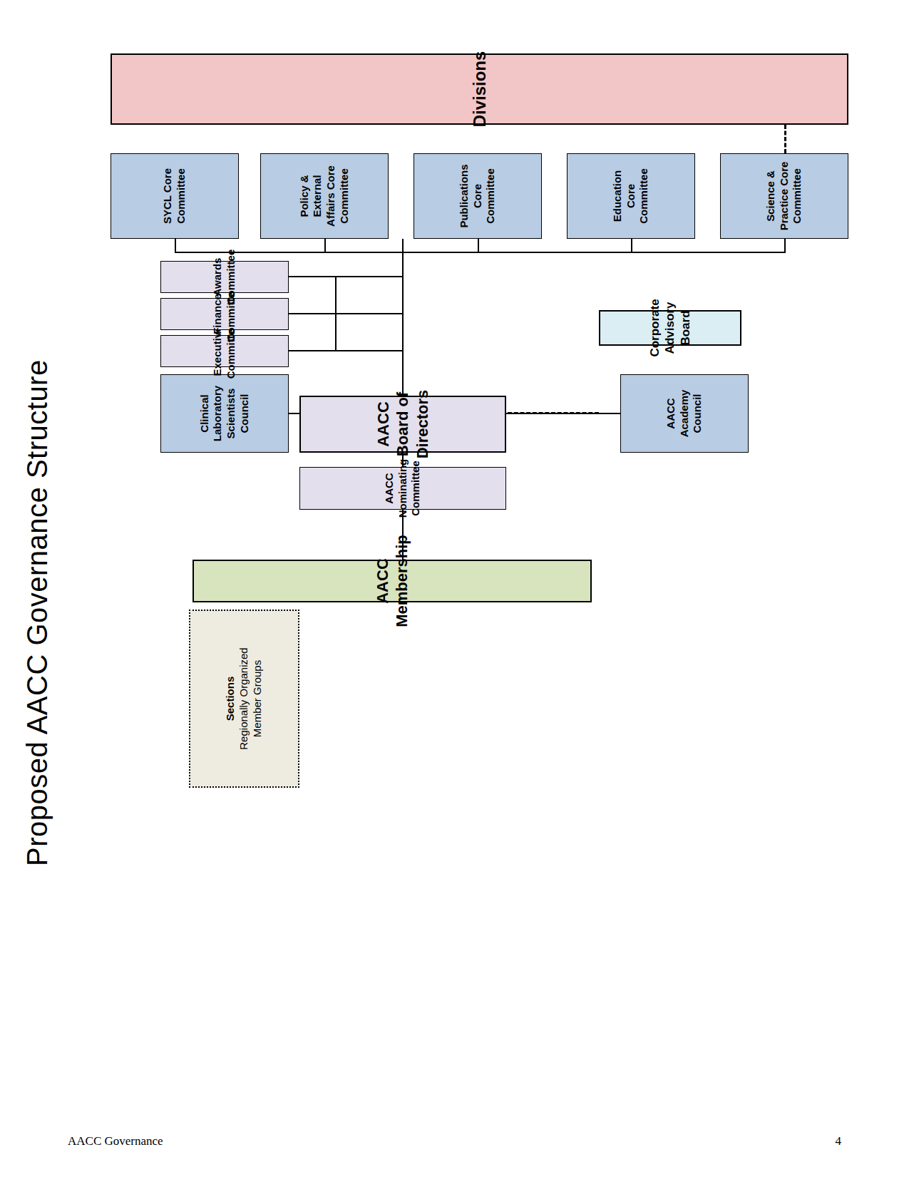Proposed AACC Governance Structure
Sections Regionally Organized
Member Groups
AACC Membership
AACC Nominating Committee
AACC Board of Directors
Clinical Laboratory Scientists Council
AACC Academy Council
Executive Committee
Finance Committee
Awards Committee
Corporate Advisory Board
SYCL Core Committee
Policy & External Affairs Core Committee
Publications Core Committee
Education Core Committee
Science & Practice Core Committee
Divisions
AACC Governance 4